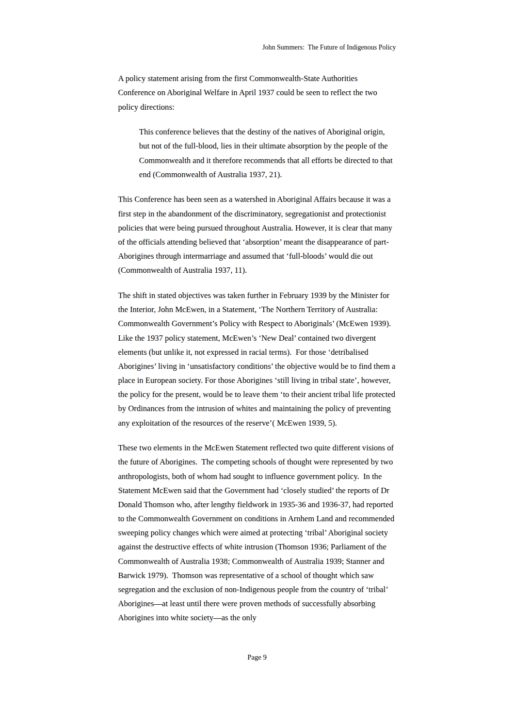John Summers: The Future of Indigenous Policy
A policy statement arising from the first Commonwealth-State Authorities Conference on Aboriginal Welfare in April 1937 could be seen to reflect the two policy directions:
This conference believes that the destiny of the natives of Aboriginal origin, but not of the full-blood, lies in their ultimate absorption by the people of the Commonwealth and it therefore recommends that all efforts be directed to that end (Commonwealth of Australia 1937, 21).
This Conference has been seen as a watershed in Aboriginal Affairs because it was a first step in the abandonment of the discriminatory, segregationist and protectionist policies that were being pursued throughout Australia. However, it is clear that many of the officials attending believed that ‘absorption’ meant the disappearance of part-Aborigines through intermarriage and assumed that ‘full-bloods’ would die out (Commonwealth of Australia 1937, 11).
The shift in stated objectives was taken further in February 1939 by the Minister for the Interior, John McEwen, in a Statement, ‘The Northern Territory of Australia: Commonwealth Government’s Policy with Respect to Aboriginals’ (McEwen 1939). Like the 1937 policy statement, McEwen’s ‘New Deal’ contained two divergent elements (but unlike it, not expressed in racial terms). For those ‘detribalised Aborigines’ living in ‘unsatisfactory conditions’ the objective would be to find them a place in European society. For those Aborigines ‘still living in tribal state’, however, the policy for the present, would be to leave them ‘to their ancient tribal life protected by Ordinances from the intrusion of whites and maintaining the policy of preventing any exploitation of the resources of the reserve’( McEwen 1939, 5).
These two elements in the McEwen Statement reflected two quite different visions of the future of Aborigines. The competing schools of thought were represented by two anthropologists, both of whom had sought to influence government policy. In the Statement McEwen said that the Government had ‘closely studied’ the reports of Dr Donald Thomson who, after lengthy fieldwork in 1935-36 and 1936-37, had reported to the Commonwealth Government on conditions in Arnhem Land and recommended sweeping policy changes which were aimed at protecting ‘tribal’ Aboriginal society against the destructive effects of white intrusion (Thomson 1936; Parliament of the Commonwealth of Australia 1938; Commonwealth of Australia 1939; Stanner and Barwick 1979). Thomson was representative of a school of thought which saw segregation and the exclusion of non-Indigenous people from the country of ‘tribal’ Aborigines—at least until there were proven methods of successfully absorbing Aborigines into white society—as the only
Page 9